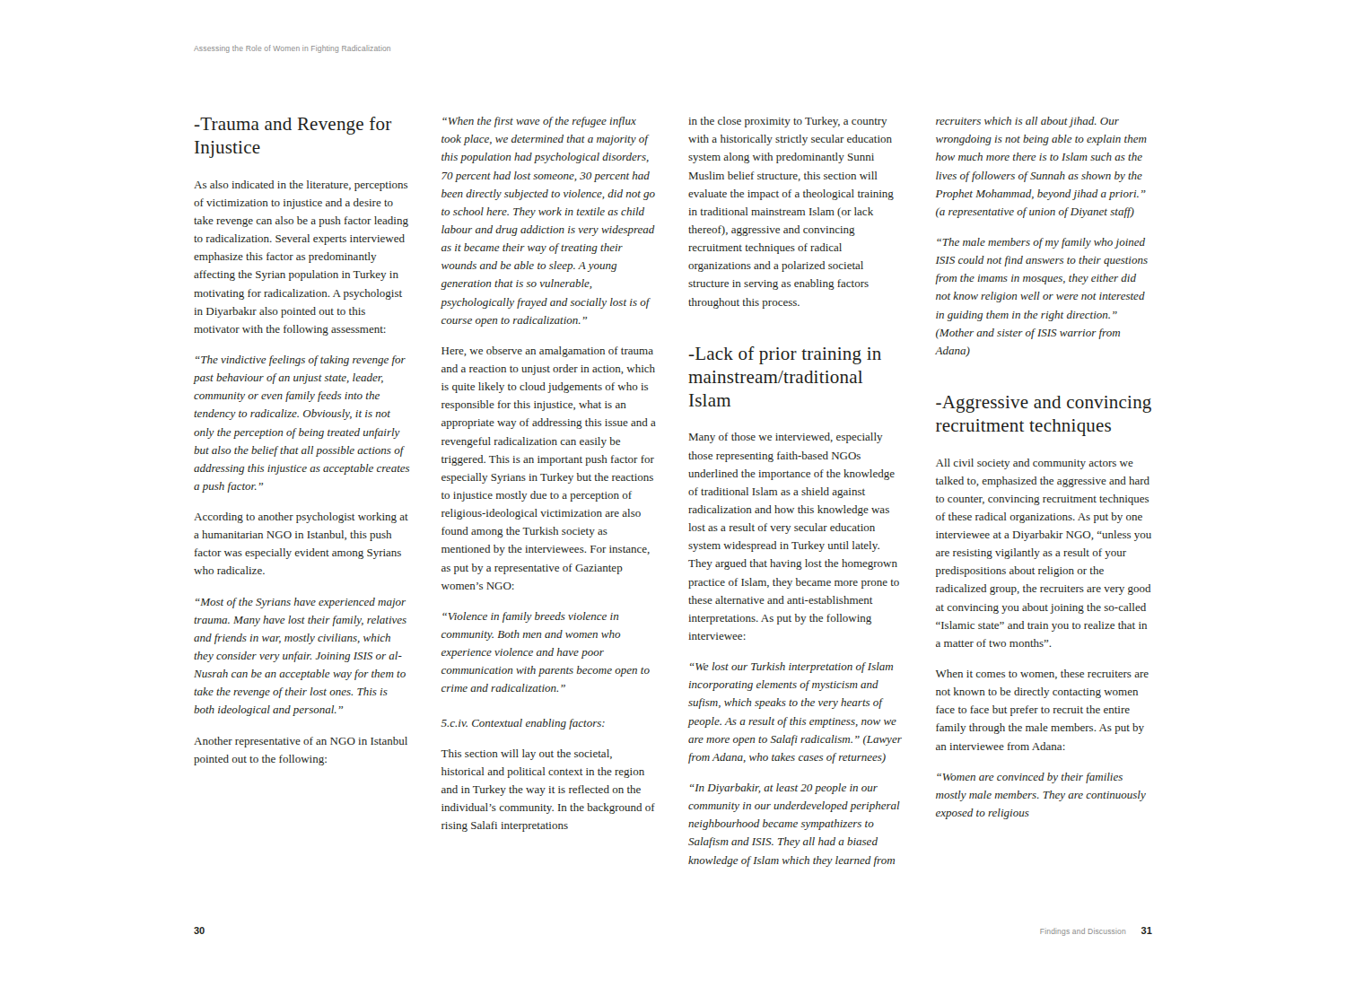Assessing the Role of Women in Fighting Radicalization
-Trauma and Revenge for Injustice
As also indicated in the literature, perceptions of victimization to injustice and a desire to take revenge can also be a push factor leading to radicalization. Several experts interviewed emphasize this factor as predominantly affecting the Syrian population in Turkey in motivating for radicalization. A psychologist in Diyarbakır also pointed out to this motivator with the following assessment:
“The vindictive feelings of taking revenge for past behaviour of an unjust state, leader, community or even family feeds into the tendency to radicalize. Obviously, it is not only the perception of being treated unfairly but also the belief that all possible actions of addressing this injustice as acceptable creates a push factor.”
According to another psychologist working at a humanitarian NGO in Istanbul, this push factor was especially evident among Syrians who radicalize.
“Most of the Syrians have experienced major trauma. Many have lost their family, relatives and friends in war, mostly civilians, which they consider very unfair. Joining ISIS or al-Nusrah can be an acceptable way for them to take the revenge of their lost ones. This is both ideological and personal.”
Another representative of an NGO in Istanbul pointed out to the following:
“When the first wave of the refugee influx took place, we determined that a majority of this population had psychological disorders, 70 percent had lost someone, 30 percent had been directly subjected to violence, did not go to school here. They work in textile as child labour and drug addiction is very widespread as it became their way of treating their wounds and be able to sleep. A young generation that is so vulnerable, psychologically frayed and socially lost is of course open to radicalization.”
Here, we observe an amalgamation of trauma and a reaction to unjust order in action, which is quite likely to cloud judgements of who is responsible for this injustice, what is an appropriate way of addressing this issue and a revengeful radicalization can easily be triggered. This is an important push factor for especially Syrians in Turkey but the reactions to injustice mostly due to a perception of religious-ideological victimization are also found among the Turkish society as mentioned by the interviewees. For instance, as put by a representative of Gaziantep women’s NGO:
“Violence in family breeds violence in community. Both men and women who experience violence and have poor communication with parents become open to crime and radicalization.”
5.c.iv. Contextual enabling factors:
This section will lay out the societal, historical and political context in the region and in Turkey the way it is reflected on the individual’s community. In the background of rising Salafi interpretations
in the close proximity to Turkey, a country with a historically strictly secular education system along with predominantly Sunni Muslim belief structure, this section will evaluate the impact of a theological training in traditional mainstream Islam (or lack thereof), aggressive and convincing recruitment techniques of radical organizations and a polarized societal structure in serving as enabling factors throughout this process.
-Lack of prior training in mainstream/traditional Islam
Many of those we interviewed, especially those representing faith-based NGOs underlined the importance of the knowledge of traditional Islam as a shield against radicalization and how this knowledge was lost as a result of very secular education system widespread in Turkey until lately. They argued that having lost the homegrown practice of Islam, they became more prone to these alternative and anti-establishment interpretations. As put by the following interviewee:
“We lost our Turkish interpretation of Islam incorporating elements of mysticism and sufism, which speaks to the very hearts of people. As a result of this emptiness, now we are more open to Salafi radicalism.” (Lawyer from Adana, who takes cases of returnees)
“In Diyarbakir, at least 20 people in our community in our underdeveloped peripheral neighbourhood became sympathizers to Salafism and ISIS. They all had a biased knowledge of Islam which they learned from
recruiters which is all about jihad. Our wrongdoing is not being able to explain them how much more there is to Islam such as the lives of followers of Sunnah as shown by the Prophet Mohammad, beyond jihad a priori.” (a representative of union of Diyanet staff)
“The male members of my family who joined ISIS could not find answers to their questions from the imams in mosques, they either did not know religion well or were not interested in guiding them in the right direction.” (Mother and sister of ISIS warrior from Adana)
-Aggressive and convincing recruitment techniques
All civil society and community actors we talked to, emphasized the aggressive and hard to counter, convincing recruitment techniques of these radical organizations. As put by one interviewee at a Diyarbakir NGO, “unless you are resisting vigilantly as a result of your predispositions about religion or the radicalized group, the recruiters are very good at convincing you about joining the so-called “Islamic state” and train you to realize that in a matter of two months”.
When it comes to women, these recruiters are not known to be directly contacting women face to face but prefer to recruit the entire family through the male members. As put by an interviewee from Adana:
“Women are convinced by their families mostly male members. They are continuously exposed to religious
30
Findings and Discussion 31